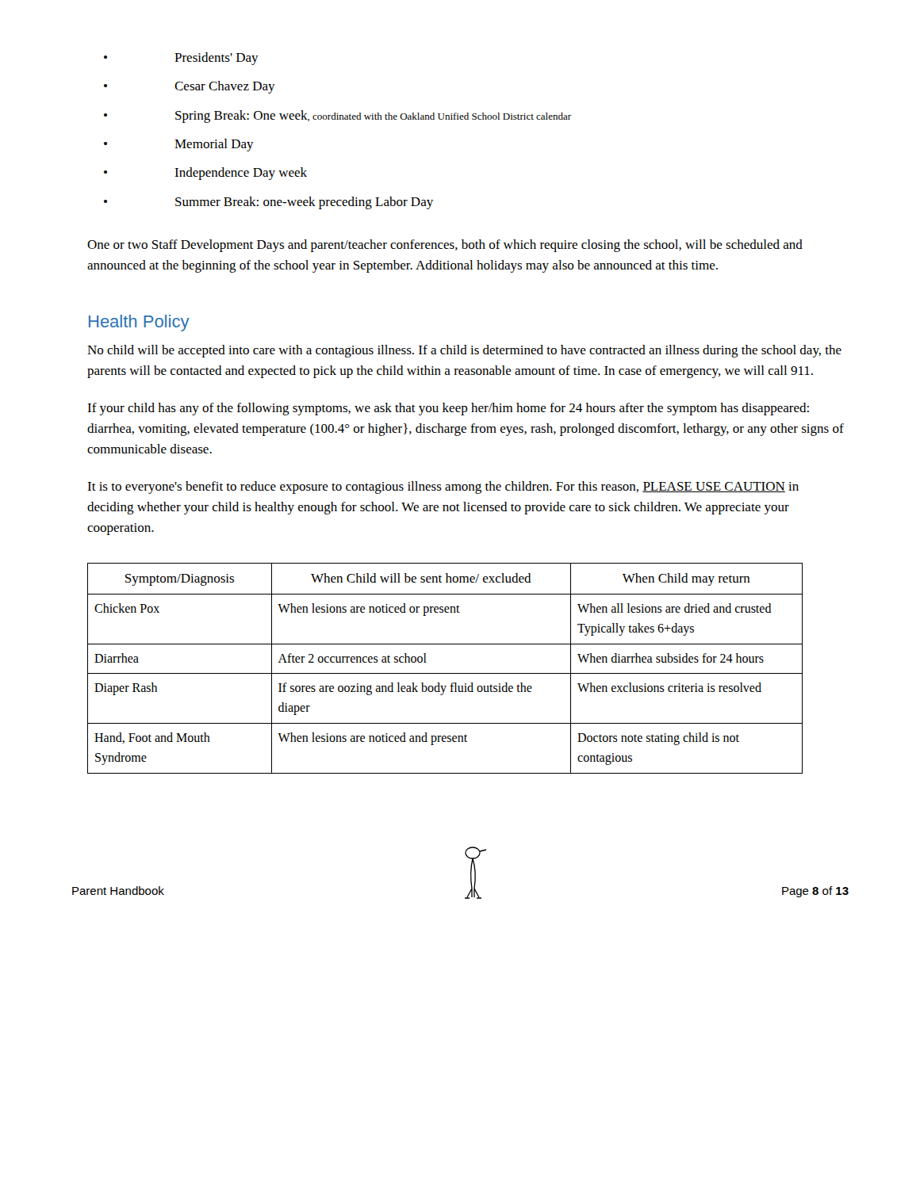Presidents' Day
Cesar Chavez Day
Spring Break: One week, coordinated with the Oakland Unified School District calendar
Memorial Day
Independence Day week
Summer Break: one-week preceding Labor Day
One or two Staff Development Days and parent/teacher conferences, both of which require closing the school, will be scheduled and announced at the beginning of the school year in September. Additional holidays may also be announced at this time.
Health Policy
No child will be accepted into care with a contagious illness. If a child is determined to have contracted an illness during the school day, the parents will be contacted and expected to pick up the child within a reasonable amount of time. In case of emergency, we will call 911.
If your child has any of the following symptoms, we ask that you keep her/him home for 24 hours after the symptom has disappeared: diarrhea, vomiting, elevated temperature (100.4° or higher}, discharge from eyes, rash, prolonged discomfort, lethargy, or any other signs of communicable disease.
It is to everyone's benefit to reduce exposure to contagious illness among the children. For this reason, PLEASE USE CAUTION in deciding whether your child is healthy enough for school. We are not licensed to provide care to sick children. We appreciate your cooperation.
| Symptom/Diagnosis | When Child will be sent home/ excluded | When Child may return |
| --- | --- | --- |
| Chicken Pox | When lesions are noticed or present | When all lesions are dried and crusted Typically takes 6+days |
| Diarrhea | After 2 occurrences at school | When diarrhea subsides for 24 hours |
| Diaper Rash | If sores are oozing and leak body fluid outside the diaper | When exclusions criteria is resolved |
| Hand, Foot and Mouth Syndrome | When lesions are noticed and present | Doctors note stating child is not contagious |
Parent Handbook
Page 8 of 13